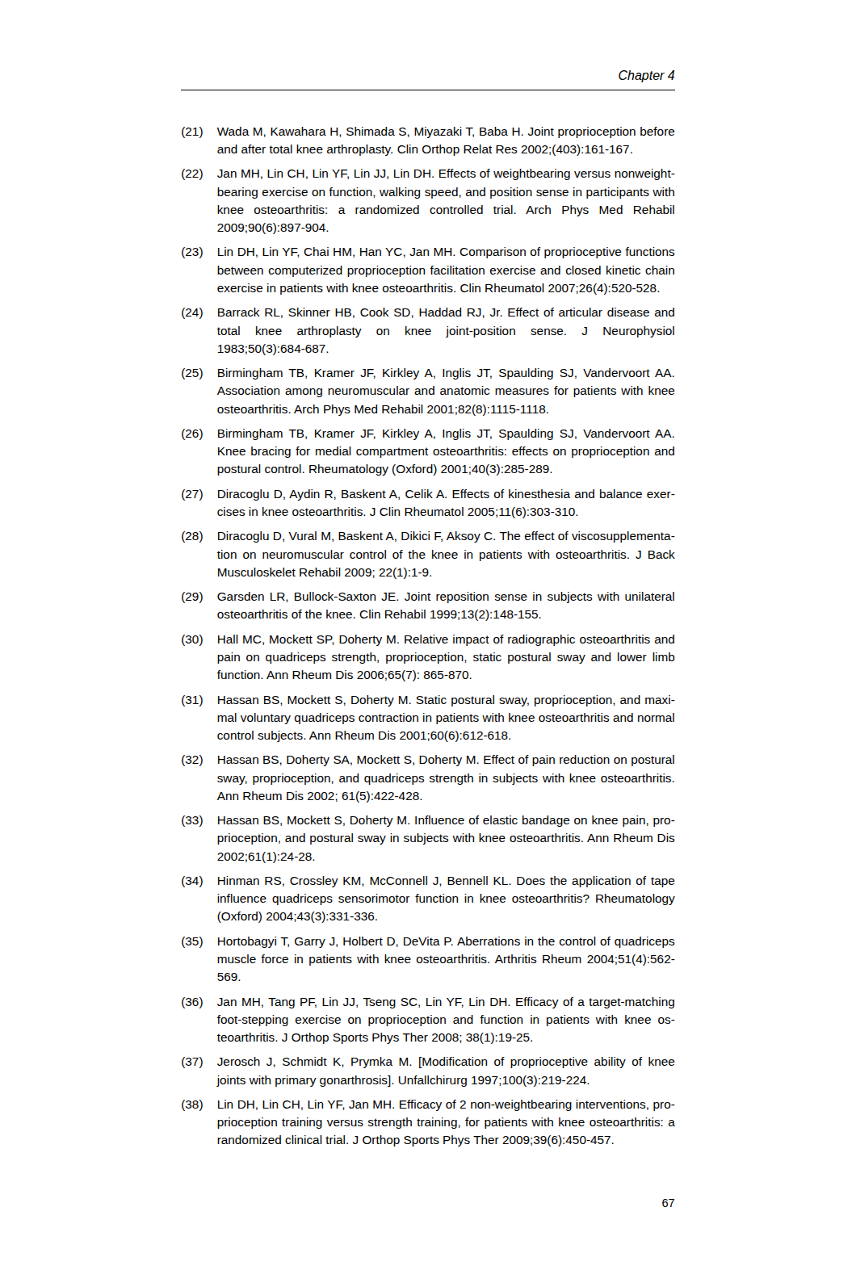Chapter 4
(21) Wada M, Kawahara H, Shimada S, Miyazaki T, Baba H. Joint proprioception before and after total knee arthroplasty. Clin Orthop Relat Res 2002;(403):161-167.
(22) Jan MH, Lin CH, Lin YF, Lin JJ, Lin DH. Effects of weightbearing versus nonweightbearing exercise on function, walking speed, and position sense in participants with knee osteoarthritis: a randomized controlled trial. Arch Phys Med Rehabil 2009;90(6):897-904.
(23) Lin DH, Lin YF, Chai HM, Han YC, Jan MH. Comparison of proprioceptive functions between computerized proprioception facilitation exercise and closed kinetic chain exercise in patients with knee osteoarthritis. Clin Rheumatol 2007;26(4):520-528.
(24) Barrack RL, Skinner HB, Cook SD, Haddad RJ, Jr. Effect of articular disease and total knee arthroplasty on knee joint-position sense. J Neurophysiol 1983;50(3):684-687.
(25) Birmingham TB, Kramer JF, Kirkley A, Inglis JT, Spaulding SJ, Vandervoort AA. Association among neuromuscular and anatomic measures for patients with knee osteoarthritis. Arch Phys Med Rehabil 2001;82(8):1115-1118.
(26) Birmingham TB, Kramer JF, Kirkley A, Inglis JT, Spaulding SJ, Vandervoort AA. Knee bracing for medial compartment osteoarthritis: effects on proprioception and postural control. Rheumatology (Oxford) 2001;40(3):285-289.
(27) Diracoglu D, Aydin R, Baskent A, Celik A. Effects of kinesthesia and balance exercises in knee osteoarthritis. J Clin Rheumatol 2005;11(6):303-310.
(28) Diracoglu D, Vural M, Baskent A, Dikici F, Aksoy C. The effect of viscosupplementation on neuromuscular control of the knee in patients with osteoarthritis. J Back Musculoskelet Rehabil 2009; 22(1):1-9.
(29) Garsden LR, Bullock-Saxton JE. Joint reposition sense in subjects with unilateral osteoarthritis of the knee. Clin Rehabil 1999;13(2):148-155.
(30) Hall MC, Mockett SP, Doherty M. Relative impact of radiographic osteoarthritis and pain on quadriceps strength, proprioception, static postural sway and lower limb function. Ann Rheum Dis 2006;65(7): 865-870.
(31) Hassan BS, Mockett S, Doherty M. Static postural sway, proprioception, and maximal voluntary quadriceps contraction in patients with knee osteoarthritis and normal control subjects. Ann Rheum Dis 2001;60(6):612-618.
(32) Hassan BS, Doherty SA, Mockett S, Doherty M. Effect of pain reduction on postural sway, proprioception, and quadriceps strength in subjects with knee osteoarthritis. Ann Rheum Dis 2002; 61(5):422-428.
(33) Hassan BS, Mockett S, Doherty M. Influence of elastic bandage on knee pain, proprioception, and postural sway in subjects with knee osteoarthritis. Ann Rheum Dis 2002;61(1):24-28.
(34) Hinman RS, Crossley KM, McConnell J, Bennell KL. Does the application of tape influence quadriceps sensorimotor function in knee osteoarthritis? Rheumatology (Oxford) 2004;43(3):331-336.
(35) Hortobagyi T, Garry J, Holbert D, DeVita P. Aberrations in the control of quadriceps muscle force in patients with knee osteoarthritis. Arthritis Rheum 2004;51(4):562-569.
(36) Jan MH, Tang PF, Lin JJ, Tseng SC, Lin YF, Lin DH. Efficacy of a target-matching foot-stepping exercise on proprioception and function in patients with knee osteoarthritis. J Orthop Sports Phys Ther 2008; 38(1):19-25.
(37) Jerosch J, Schmidt K, Prymka M. [Modification of proprioceptive ability of knee joints with primary gonarthrosis]. Unfallchirurg 1997;100(3):219-224.
(38) Lin DH, Lin CH, Lin YF, Jan MH. Efficacy of 2 non-weightbearing interventions, proprioception training versus strength training, for patients with knee osteoarthritis: a randomized clinical trial. J Orthop Sports Phys Ther 2009;39(6):450-457.
67